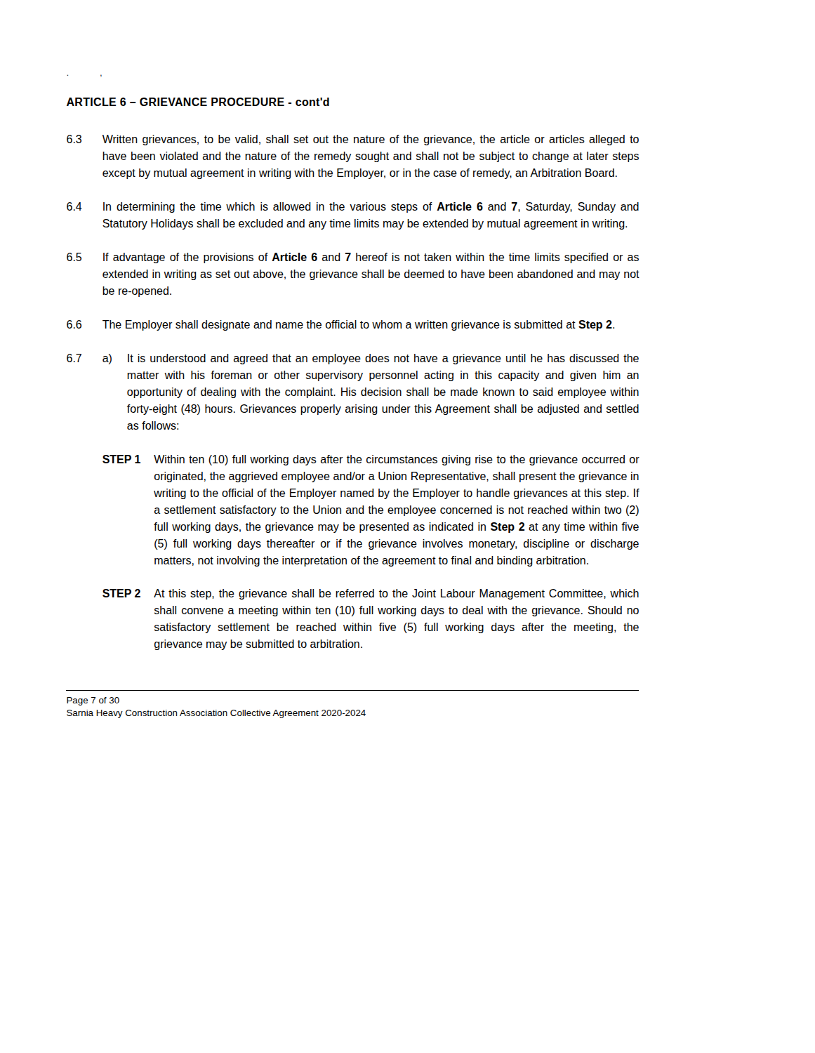. ,
ARTICLE 6 – GRIEVANCE PROCEDURE - cont'd
6.3
Written grievances, to be valid, shall set out the nature of the grievance, the article or articles alleged to have been violated and the nature of the remedy sought and shall not be subject to change at later steps except by mutual agreement in writing with the Employer, or in the case of remedy, an Arbitration Board.
6.4
In determining the time which is allowed in the various steps of Article 6 and 7, Saturday, Sunday and Statutory Holidays shall be excluded and any time limits may be extended by mutual agreement in writing.
6.5
If advantage of the provisions of Article 6 and 7 hereof is not taken within the time limits specified or as extended in writing as set out above, the grievance shall be deemed to have been abandoned and may not be re-opened.
6.6
The Employer shall designate and name the official to whom a written grievance is submitted at Step 2.
6.7
a)
It is understood and agreed that an employee does not have a grievance until he has discussed the matter with his foreman or other supervisory personnel acting in this capacity and given him an opportunity of dealing with the complaint. His decision shall be made known to said employee within forty-eight (48) hours. Grievances properly arising under this Agreement shall be adjusted and settled as follows:
STEP 1
Within ten (10) full working days after the circumstances giving rise to the grievance occurred or originated, the aggrieved employee and/or a Union Representative, shall present the grievance in writing to the official of the Employer named by the Employer to handle grievances at this step. If a settlement satisfactory to the Union and the employee concerned is not reached within two (2) full working days, the grievance may be presented as indicated in Step 2 at any time within five (5) full working days thereafter or if the grievance involves monetary, discipline or discharge matters, not involving the interpretation of the agreement to final and binding arbitration.
STEP 2
At this step, the grievance shall be referred to the Joint Labour Management Committee, which shall convene a meeting within ten (10) full working days to deal with the grievance. Should no satisfactory settlement be reached within five (5) full working days after the meeting, the grievance may be submitted to arbitration.
Page 7 of 30
Sarnia Heavy Construction Association Collective Agreement 2020-2024